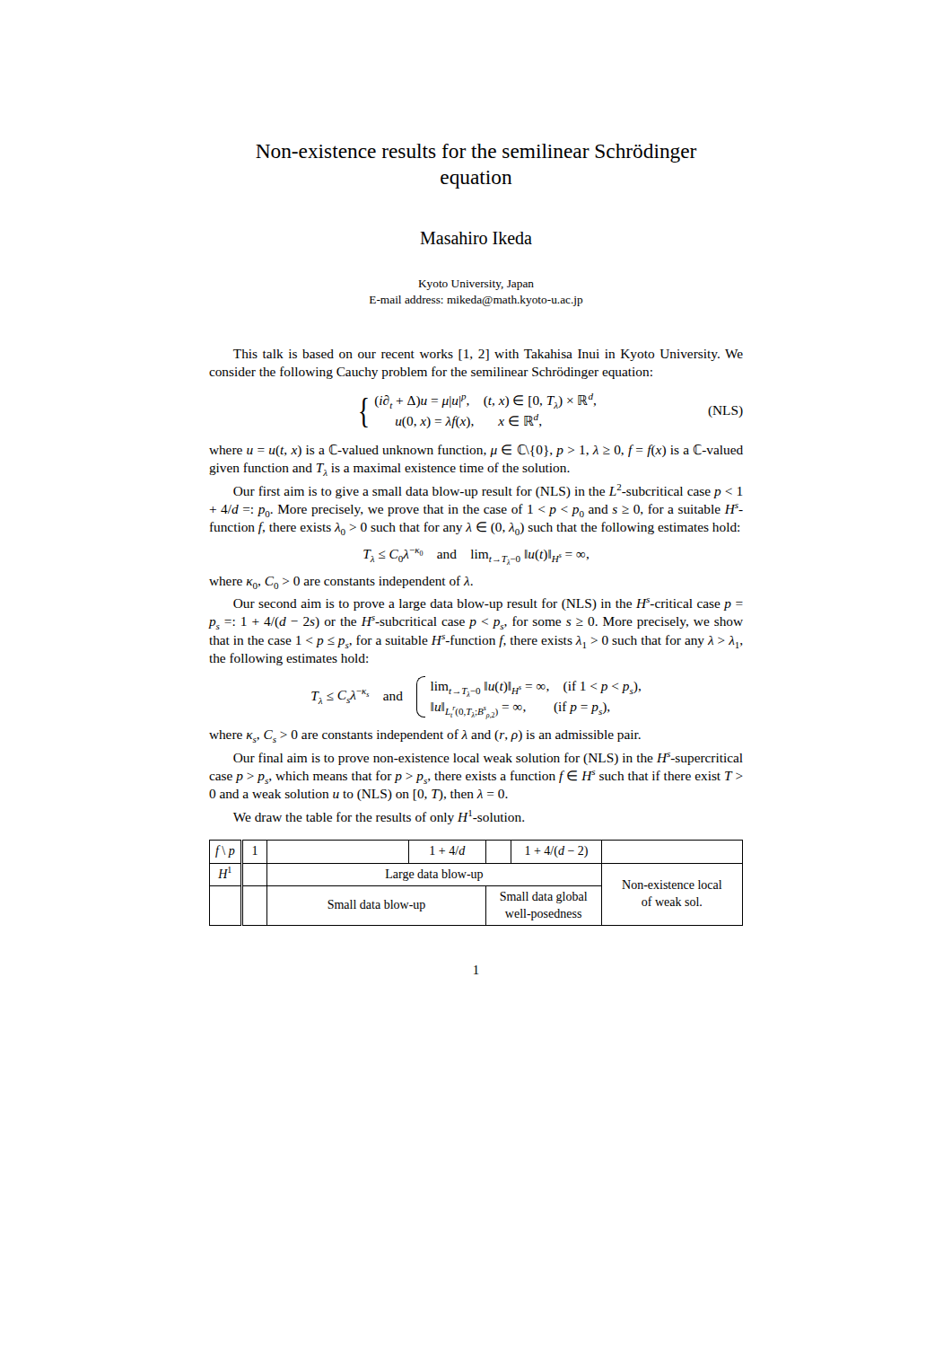Non-existence results for the semilinear Schrödinger
equation
Masahiro Ikeda
Kyoto University, Japan
E-mail address: mikeda@math.kyoto-u.ac.jp
This talk is based on our recent works [1, 2] with Takahisa Inui in Kyoto University. We consider the following Cauchy problem for the semilinear Schrödinger equation:
{ (i∂t + Δ)u = μ|u|p, (t, x) ∈ [0, Tλ) × ℝd, u(0, x) = λf(x), x ∈ ℝd, (NLS)
where u = u(t, x) is a ℂ-valued unknown function, μ ∈ ℂ\{0}, p > 1, λ ≥ 0, f = f(x) is a ℂ-valued given function and Tλ is a maximal existence time of the solution.
Our first aim is to give a small data blow-up result for (NLS) in the L2-subcritical case p < 1 + 4/d =: p0. More precisely, we prove that in the case of 1 < p < p0 and s ≥ 0, for a suitable Hs-function f, there exists λ0 > 0 such that for any λ ∈ (0, λ0) such that the following estimates hold:
Tλ ≤ C0λ−κ0 and limt→Tλ−0 ‖u(t)‖Hs = ∞,
where κ0, C0 > 0 are constants independent of λ.
Our second aim is to prove a large data blow-up result for (NLS) in the Hs-critical case p = ps =: 1 + 4/(d − 2s) or the Hs-subcritical case p < ps, for some s ≥ 0. More precisely, we show that in the case 1 < p ≤ ps, for a suitable Hs-function f, there exists λ1 > 0 such that for any λ > λ1, the following estimates hold:
Tλ ≤ Csλ−κs and limt→Tλ−0 ‖u(t)‖Hs = ∞, (if 1 < p < ps), ‖u‖Ltr(0,Tλ;Bsρ,2) = ∞, (if p = ps),
where κs, Cs > 0 are constants independent of λ and (r, ρ) is an admissible pair.
Our final aim is to prove non-existence local weak solution for (NLS) in the Hs-supercritical case p > ps, which means that for p > ps, there exists a function f ∈ Hs such that if there exist T > 0 and a weak solution u to (NLS) on [0, T), then λ = 0.
We draw the table for the results of only H1-solution.
| f \ p | 1 | | 1 + 4/ d | | 1 + 4/( d − 2) | |
| H 1 | | Large data blow-up | Non-existence local of weak sol. |
| | | Small data blow-up | Small data global well-posedness |
1